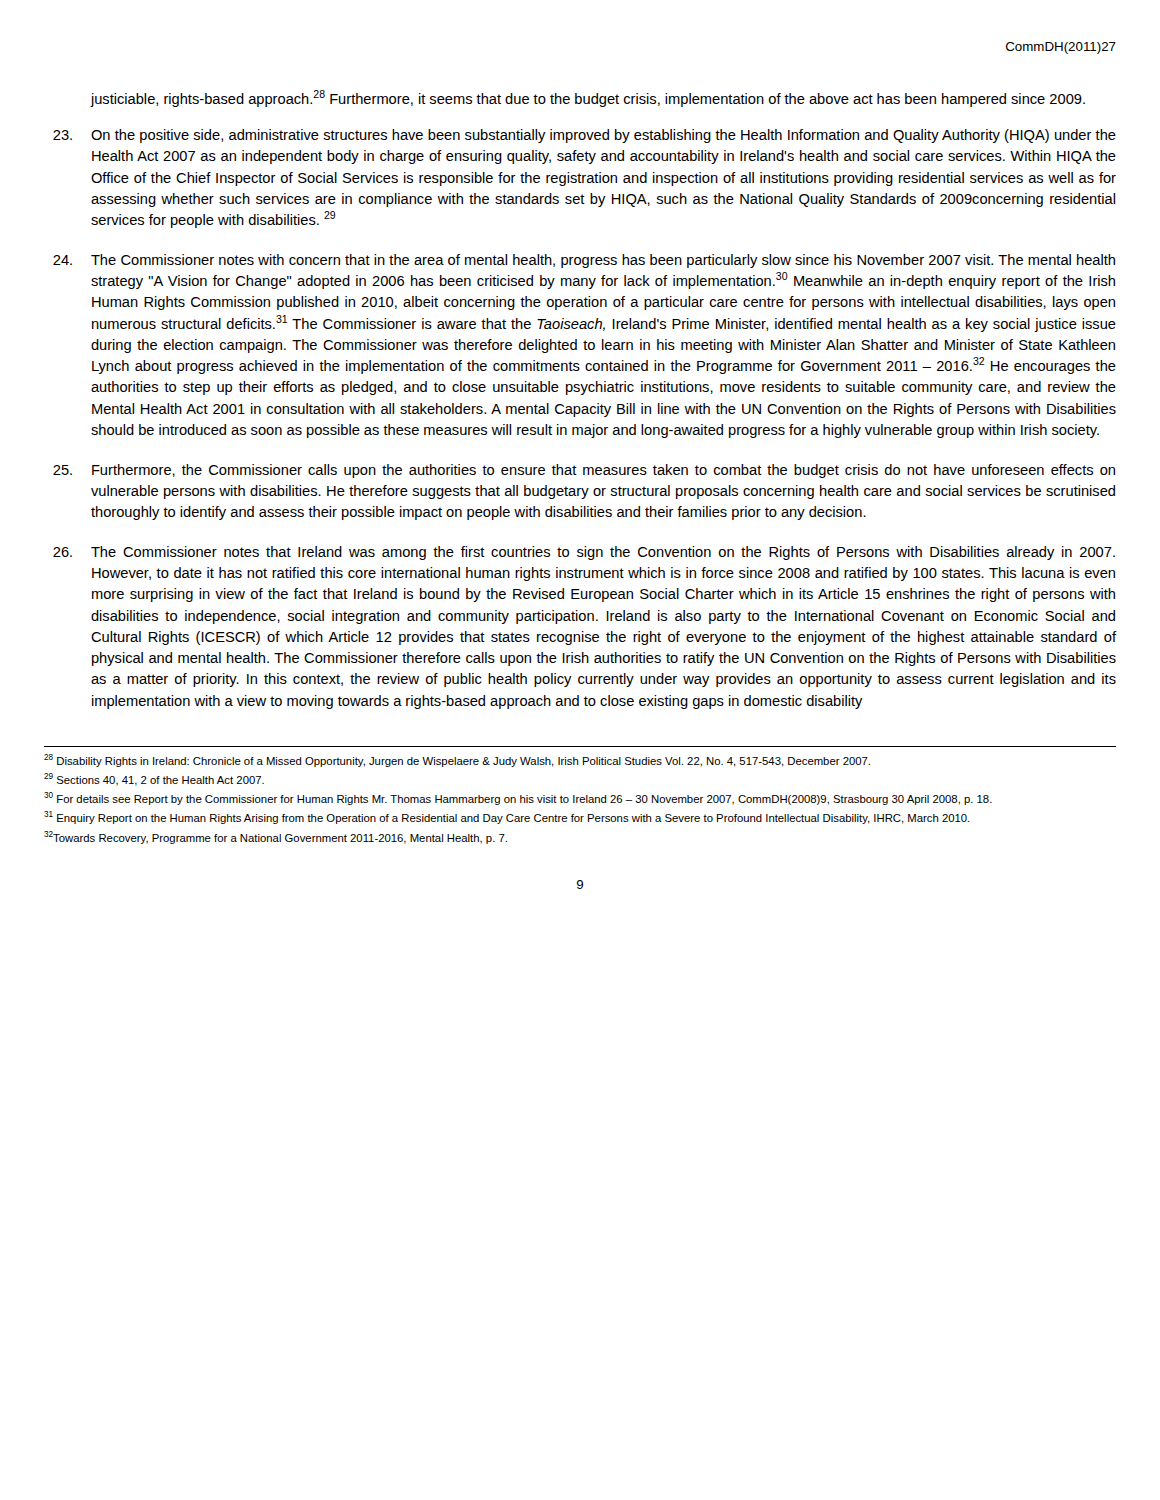CommDH(2011)27
justiciable, rights-based approach.28 Furthermore, it seems that due to the budget crisis, implementation of the above act has been hampered since 2009.
On the positive side, administrative structures have been substantially improved by establishing the Health Information and Quality Authority (HIQA) under the Health Act 2007 as an independent body in charge of ensuring quality, safety and accountability in Ireland's health and social care services. Within HIQA the Office of the Chief Inspector of Social Services is responsible for the registration and inspection of all institutions providing residential services as well as for assessing whether such services are in compliance with the standards set by HIQA, such as the National Quality Standards of 2009concerning residential services for people with disabilities. 29
The Commissioner notes with concern that in the area of mental health, progress has been particularly slow since his November 2007 visit. The mental health strategy "A Vision for Change" adopted in 2006 has been criticised by many for lack of implementation.30 Meanwhile an in-depth enquiry report of the Irish Human Rights Commission published in 2010, albeit concerning the operation of a particular care centre for persons with intellectual disabilities, lays open numerous structural deficits.31 The Commissioner is aware that the Taoiseach, Ireland's Prime Minister, identified mental health as a key social justice issue during the election campaign. The Commissioner was therefore delighted to learn in his meeting with Minister Alan Shatter and Minister of State Kathleen Lynch about progress achieved in the implementation of the commitments contained in the Programme for Government 2011 – 2016.32 He encourages the authorities to step up their efforts as pledged, and to close unsuitable psychiatric institutions, move residents to suitable community care, and review the Mental Health Act 2001 in consultation with all stakeholders. A mental Capacity Bill in line with the UN Convention on the Rights of Persons with Disabilities should be introduced as soon as possible as these measures will result in major and long-awaited progress for a highly vulnerable group within Irish society.
Furthermore, the Commissioner calls upon the authorities to ensure that measures taken to combat the budget crisis do not have unforeseen effects on vulnerable persons with disabilities. He therefore suggests that all budgetary or structural proposals concerning health care and social services be scrutinised thoroughly to identify and assess their possible impact on people with disabilities and their families prior to any decision.
The Commissioner notes that Ireland was among the first countries to sign the Convention on the Rights of Persons with Disabilities already in 2007. However, to date it has not ratified this core international human rights instrument which is in force since 2008 and ratified by 100 states. This lacuna is even more surprising in view of the fact that Ireland is bound by the Revised European Social Charter which in its Article 15 enshrines the right of persons with disabilities to independence, social integration and community participation. Ireland is also party to the International Covenant on Economic Social and Cultural Rights (ICESCR) of which Article 12 provides that states recognise the right of everyone to the enjoyment of the highest attainable standard of physical and mental health. The Commissioner therefore calls upon the Irish authorities to ratify the UN Convention on the Rights of Persons with Disabilities as a matter of priority. In this context, the review of public health policy currently under way provides an opportunity to assess current legislation and its implementation with a view to moving towards a rights-based approach and to close existing gaps in domestic disability
28 Disability Rights in Ireland: Chronicle of a Missed Opportunity, Jurgen de Wispelaere & Judy Walsh, Irish Political Studies Vol. 22, No. 4, 517-543, December 2007.
29 Sections 40, 41, 2 of the Health Act 2007.
30 For details see Report by the Commissioner for Human Rights Mr. Thomas Hammarberg on his visit to Ireland 26 – 30 November 2007, CommDH(2008)9, Strasbourg 30 April 2008, p. 18.
31 Enquiry Report on the Human Rights Arising from the Operation of a Residential and Day Care Centre for Persons with a Severe to Profound Intellectual Disability, IHRC, March 2010.
32Towards Recovery, Programme for a National Government 2011-2016, Mental Health, p. 7.
9